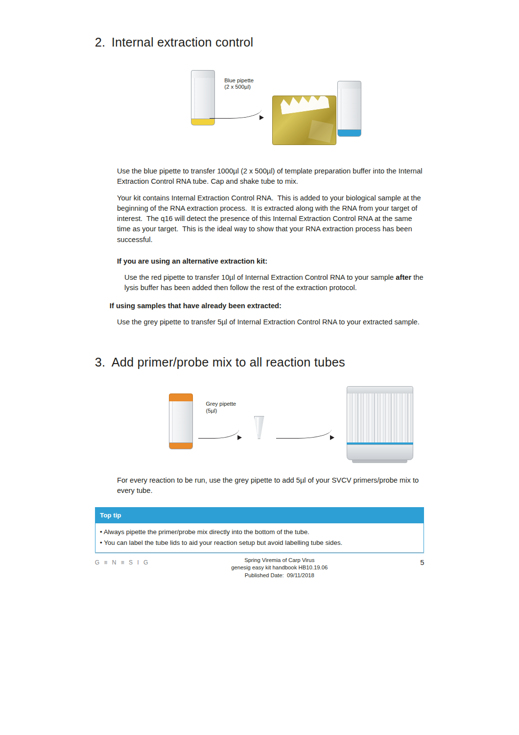2. Internal extraction control
Blue pipette
(2 x 500µl)
Use the blue pipette to transfer 1000µl (2 x 500µl) of template preparation buffer into the Internal Extraction Control RNA tube. Cap and shake tube to mix.
Your kit contains Internal Extraction Control RNA. This is added to your biological sample at the beginning of the RNA extraction process. It is extracted along with the RNA from your target of interest. The q16 will detect the presence of this Internal Extraction Control RNA at the same time as your target. This is the ideal way to show that your RNA extraction process has been successful.
If you are using an alternative extraction kit:
Use the red pipette to transfer 10µl of Internal Extraction Control RNA to your sample after the lysis buffer has been added then follow the rest of the extraction protocol.
If using samples that have already been extracted:
Use the grey pipette to transfer 5µl of Internal Extraction Control RNA to your extracted sample.
3. Add primer/probe mix to all reaction tubes
Grey pipette
(5µl)
For every reaction to be run, use the grey pipette to add 5µl of your SVCV primers/probe mix to every tube.
| Top tip |
| --- |
| • Always pipette the primer/probe mix directly into the bottom of the tube. • You can label the tube lids to aid your reaction setup but avoid labelling tube sides. |
G ≡ N ≡ S I G
Spring Viremia of Carp Virus
genesig easy kit handbook HB10.19.06
Published Date: 09/11/2018
5